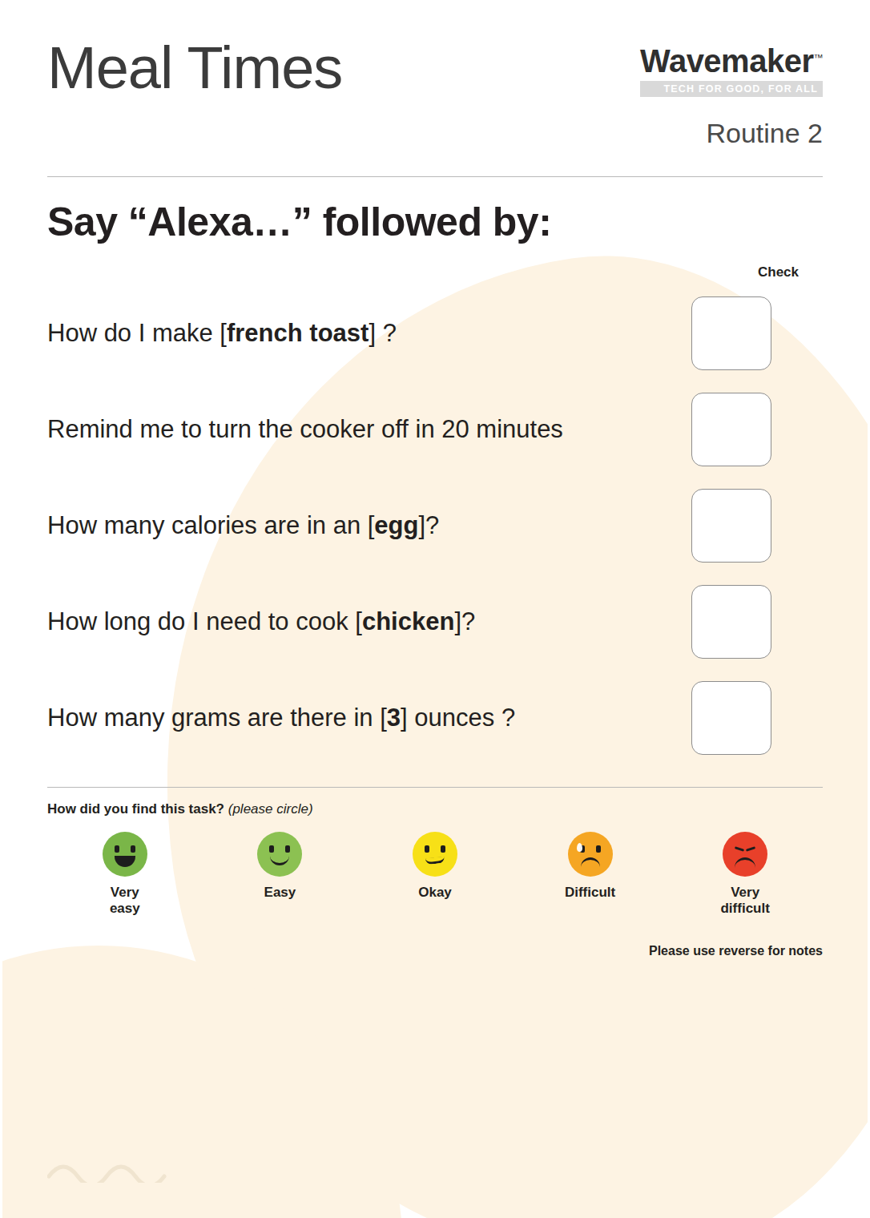Meal Times
Wavemaker™ Tech for good, for all
Routine 2
Say “Alexa…” followed by:
Check
How do I make [french toast] ?
Remind me to turn the cooker off in 20 minutes
How many calories are in an [egg]?
How long do I need to cook [chicken]?
How many grams are there in [3] ounces ?
How did you find this task? (please circle)
Very
easy
Easy
Okay
Difficult
Very
difficult
Please use reverse for notes